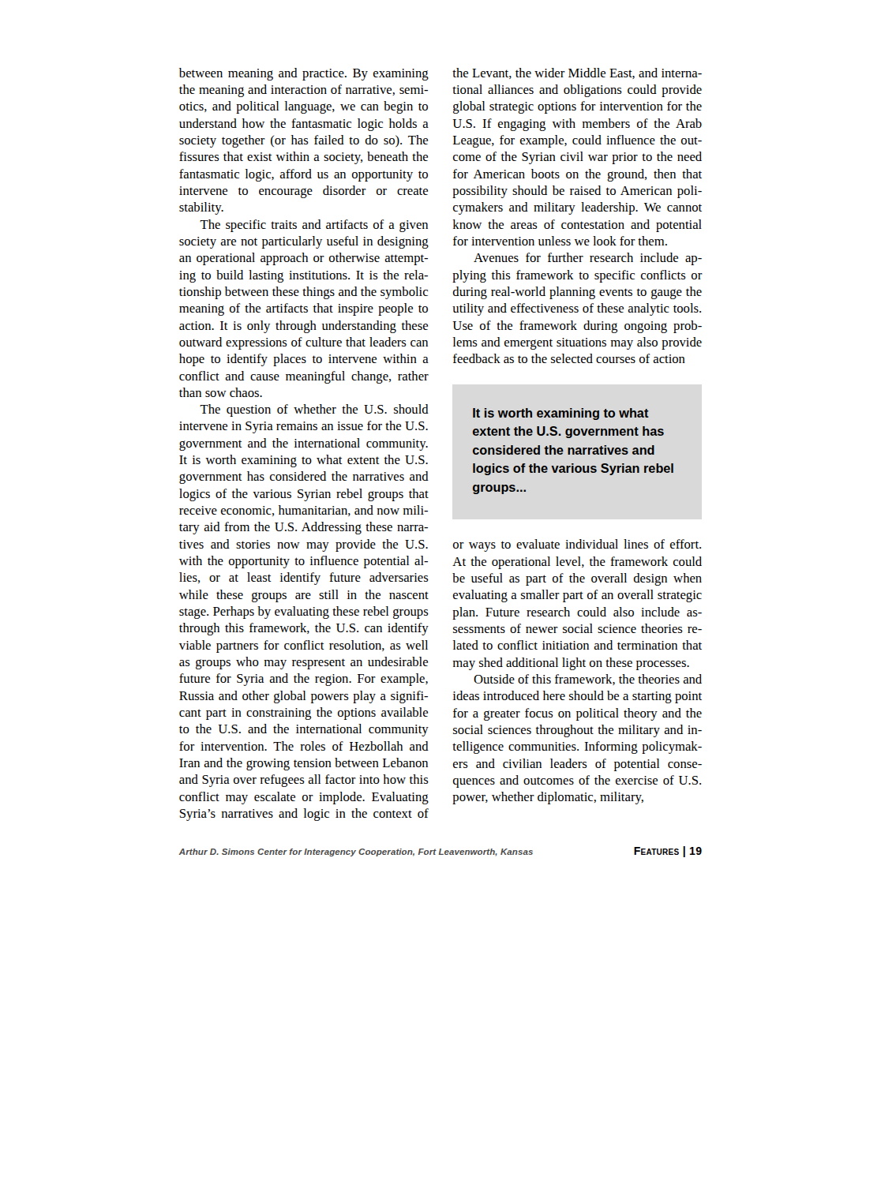between meaning and practice. By examining the meaning and interaction of narrative, semiotics, and political language, we can begin to understand how the fantasmatic logic holds a society together (or has failed to do so). The fissures that exist within a society, beneath the fantasmatic logic, afford us an opportunity to intervene to encourage disorder or create stability.
The specific traits and artifacts of a given society are not particularly useful in designing an operational approach or otherwise attempting to build lasting institutions. It is the relationship between these things and the symbolic meaning of the artifacts that inspire people to action. It is only through understanding these outward expressions of culture that leaders can hope to identify places to intervene within a conflict and cause meaningful change, rather than sow chaos.
The question of whether the U.S. should intervene in Syria remains an issue for the U.S. government and the international community. It is worth examining to what extent the U.S. government has considered the narratives and logics of the various Syrian rebel groups that receive economic, humanitarian, and now military aid from the U.S. Addressing these narratives and stories now may provide the U.S. with the opportunity to influence potential allies, or at least identify future adversaries while these groups are still in the nascent stage. Perhaps by evaluating these rebel groups through this framework, the U.S. can identify viable partners for conflict resolution, as well as groups who may respresent an undesirable future for Syria and the region. For example, Russia and other global powers play a significant part in constraining the options available to the U.S. and the international community for intervention. The roles of Hezbollah and Iran and the growing tension between Lebanon and Syria over refugees all factor into how this conflict may escalate or implode. Evaluating Syria’s narratives and logic in the context of the Levant, the wider Middle East, and international alliances and obligations could provide global strategic options for intervention for the U.S. If engaging with members of the Arab League, for example, could influence the outcome of the Syrian civil war prior to the need for American boots on the ground, then that possibility should be raised to American policymakers and military leadership. We cannot know the areas of contestation and potential for intervention unless we look for them.
Avenues for further research include applying this framework to specific conflicts or during real-world planning events to gauge the utility and effectiveness of these analytic tools. Use of the framework during ongoing problems and emergent situations may also provide feedback as to the selected courses of action
It is worth examining to what extent the U.S. government has considered the narratives and logics of the various Syrian rebel groups...
or ways to evaluate individual lines of effort. At the operational level, the framework could be useful as part of the overall design when evaluating a smaller part of an overall strategic plan. Future research could also include assessments of newer social science theories related to conflict initiation and termination that may shed additional light on these processes.
Outside of this framework, the theories and ideas introduced here should be a starting point for a greater focus on political theory and the social sciences throughout the military and intelligence communities. Informing policymakers and civilian leaders of potential consequences and outcomes of the exercise of U.S. power, whether diplomatic, military,
Arthur D. Simons Center for Interagency Cooperation, Fort Leavenworth, Kansas
Features | 19